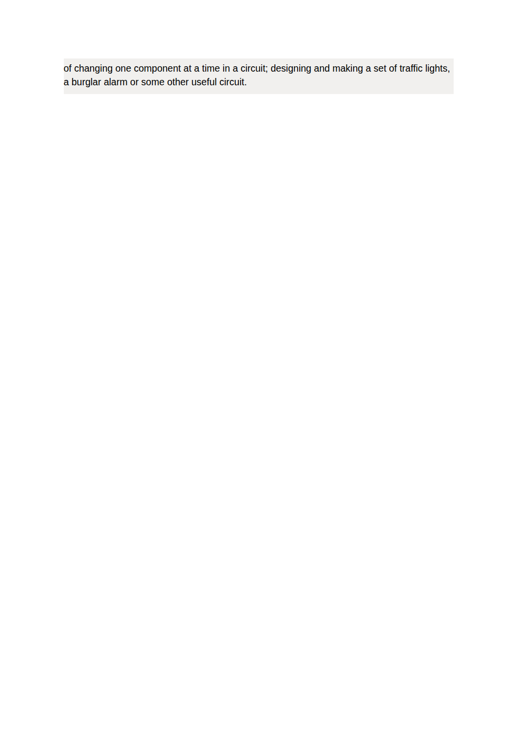of changing one component at a time in a circuit; designing and making a set of traffic lights, a burglar alarm or some other useful circuit.